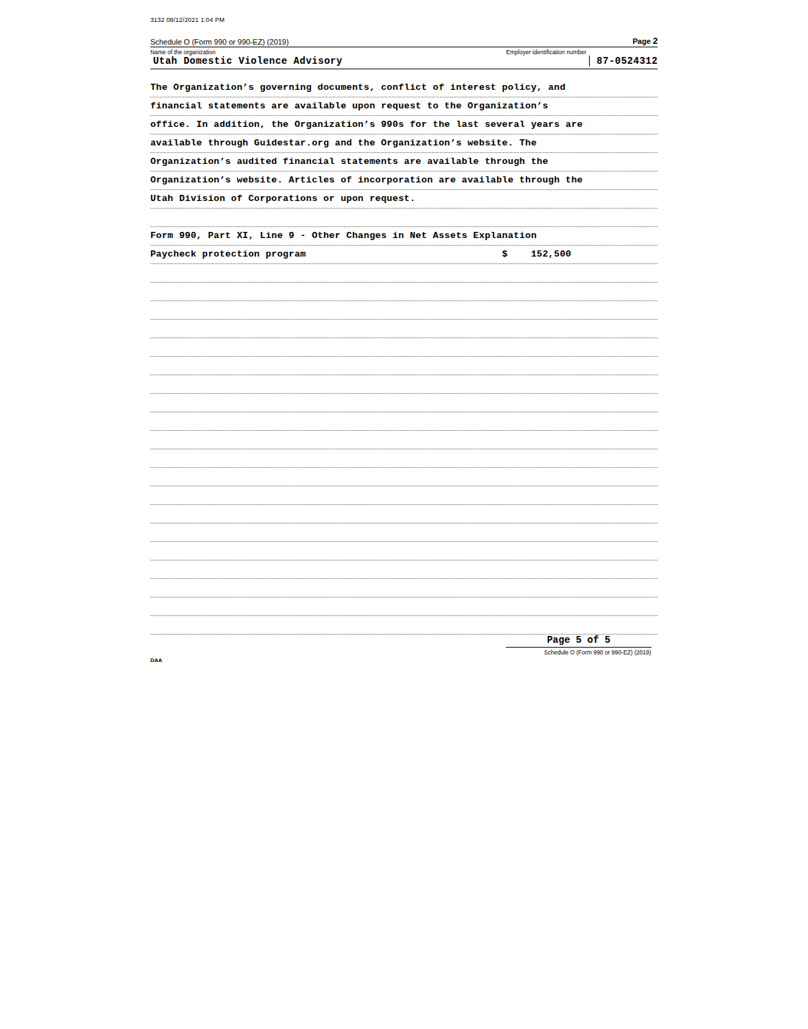3132 08/12/2021 1:04 PM
Schedule O (Form 990 or 990-EZ) (2019)
Page 2
Name of the organization
Employer identification number
Utah Domestic Violence Advisory
87-0524312
The Organization’s governing documents, conflict of interest policy, and
financial statements are available upon request to the Organization’s
office. In addition, the Organization’s 990s for the last several years are
available through Guidestar.org and the Organization’s website. The
Organization’s audited financial statements are available through the
Organization’s website. Articles of incorporation are available through the
Utah Division of Corporations or upon request.
Form 990, Part XI, Line 9 - Other Changes in Net Assets Explanation
Paycheck protection program $ 152,500
DAA
Page 5 of 5
Schedule O (Form 990 or 990-EZ) (2019)